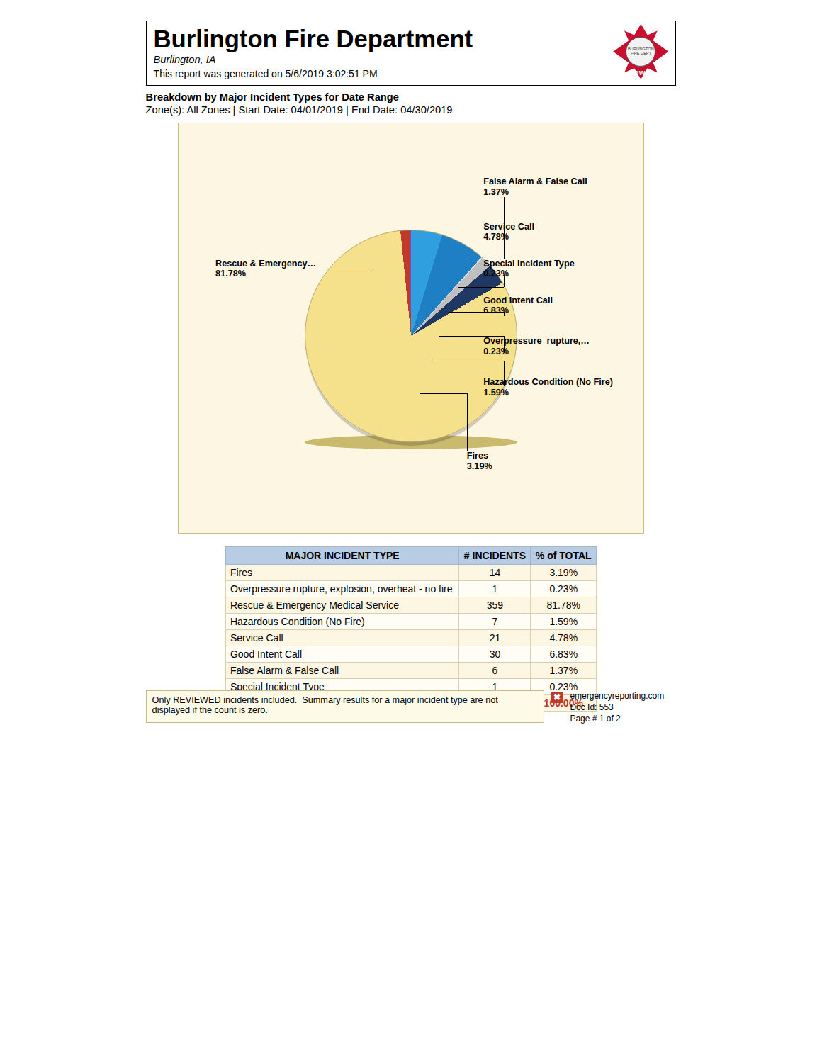Burlington Fire Department
Burlington, IA
This report was generated on 5/6/2019 3:02:51 PM
BURLINGTON
FIRE DEPT
B F D IOWA
Breakdown by Major Incident Types for Date Range
Zone(s): All Zones | Start Date: 04/01/2019 | End Date: 04/30/2019
Rescue & Emergency…
81.78%
False Alarm & False Call
1.37%
Service Call
4.78%
Special Incident Type
0.23%
Good Intent Call
6.83%
Overpressure rupture,…
0.23%
Hazardous Condition (No Fire)
1.59%
Fires
3.19%
| MAJOR INCIDENT TYPE | # INCIDENTS | % of TOTAL |
| --- | --- | --- |
| Fires | 14 | 3.19% |
| Overpressure rupture, explosion, overheat - no fire | 1 | 0.23% |
| Rescue & Emergency Medical Service | 359 | 81.78% |
| Hazardous Condition (No Fire) | 7 | 1.59% |
| Service Call | 21 | 4.78% |
| Good Intent Call | 30 | 6.83% |
| False Alarm & False Call | 6 | 1.37% |
| Special Incident Type | 1 | 0.23% |
| TOTAL | 439 | 100.00% |
Only REVIEWED incidents included. Summary results for a major incident type are not displayed if the count is zero.
✖
emergencyreporting.com
Doc Id: 553
Page # 1 of 2